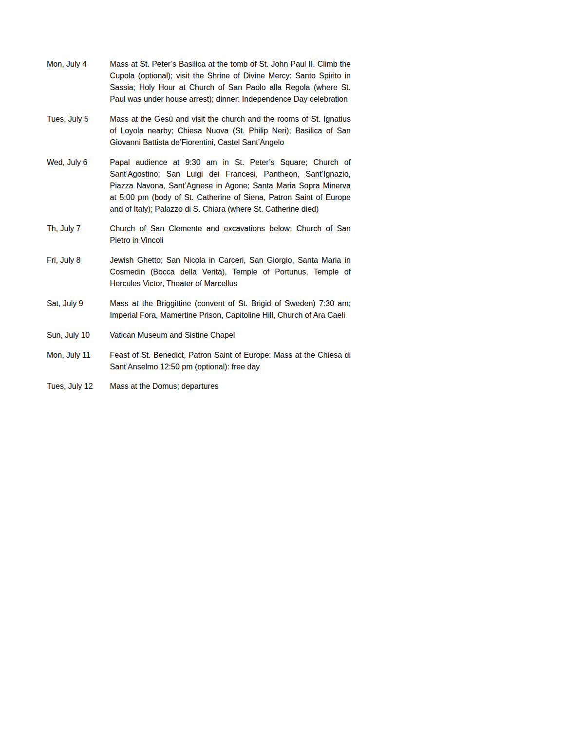| Mon, July 4 | Mass at St. Peter’s Basilica at the tomb of St. John Paul II. Climb the Cupola (optional); visit the Shrine of Divine Mercy: Santo Spirito in Sassia; Holy Hour at Church of San Paolo alla Regola (where St. Paul was under house arrest); dinner: Independence Day celebration |
| Tues, July 5 | Mass at the Gesù and visit the church and the rooms of St. Ignatius of Loyola nearby; Chiesa Nuova (St. Philip Neri); Basilica of San Giovanni Battista de’Fiorentini, Castel Sant’Angelo |
| Wed, July 6 | Papal audience at 9:30 am in St. Peter’s Square; Church of Sant’Agostino; San Luigi dei Francesi, Pantheon, Sant’Ignazio, Piazza Navona, Sant’Agnese in Agone; Santa Maria Sopra Minerva at 5:00 pm (body of St. Catherine of Siena, Patron Saint of Europe and of Italy); Palazzo di S. Chiara (where St. Catherine died) |
| Th, July 7 | Church of San Clemente and excavations below; Church of San Pietro in Vincoli |
| Fri, July 8 | Jewish Ghetto; San Nicola in Carceri, San Giorgio, Santa Maria in Cosmedin (Bocca della Veritá), Temple of Portunus, Temple of Hercules Victor, Theater of Marcellus |
| Sat, July 9 | Mass at the Briggittine (convent of St. Brigid of Sweden) 7:30 am; Imperial Fora, Mamertine Prison, Capitoline Hill, Church of Ara Caeli |
| Sun, July 10 | Vatican Museum and Sistine Chapel |
| Mon, July 11 | Feast of St. Benedict, Patron Saint of Europe: Mass at the Chiesa di Sant’Anselmo 12:50 pm (optional): free day |
| Tues, July 12 | Mass at the Domus; departures |